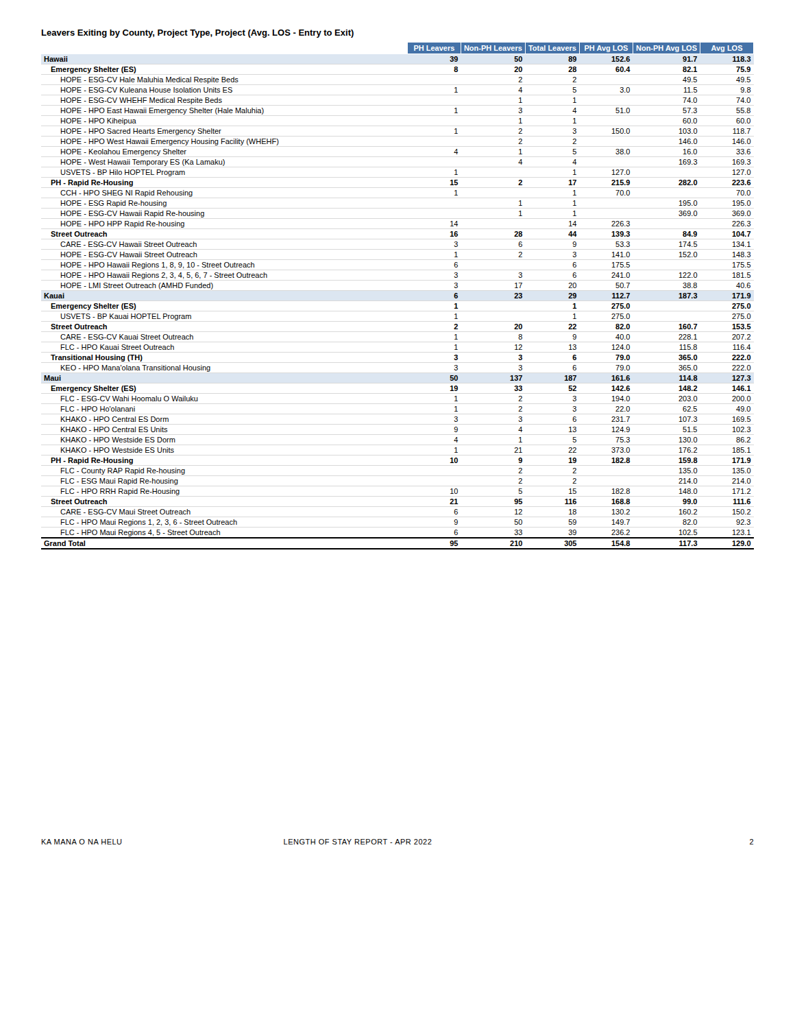Leavers Exiting by County, Project Type, Project (Avg. LOS - Entry to Exit)
| | PH Leavers | Non-PH Leavers | Total Leavers | PH Avg LOS | Non-PH Avg LOS | Avg LOS |
| --- | --- | --- | --- | --- | --- | --- |
| Hawaii | 39 | 50 | 89 | 152.6 | 91.7 | 118.3 |
| Emergency Shelter (ES) | 8 | 20 | 28 | 60.4 | 82.1 | 75.9 |
| HOPE - ESG-CV Hale Maluhia Medical Respite Beds | | 2 | 2 | | 49.5 | 49.5 |
| HOPE - ESG-CV Kuleana House Isolation Units ES | 1 | 4 | 5 | 3.0 | 11.5 | 9.8 |
| HOPE - ESG-CV WHEHF Medical Respite Beds | | 1 | 1 | | 74.0 | 74.0 |
| HOPE - HPO East Hawaii Emergency Shelter (Hale Maluhia) | 1 | 3 | 4 | 51.0 | 57.3 | 55.8 |
| HOPE - HPO Kiheipua | | 1 | 1 | | 60.0 | 60.0 |
| HOPE - HPO Sacred Hearts Emergency Shelter | 1 | 2 | 3 | 150.0 | 103.0 | 118.7 |
| HOPE - HPO West Hawaii Emergency Housing Facility (WHEHF) | | 2 | 2 | | 146.0 | 146.0 |
| HOPE - Keolahou Emergency Shelter | 4 | 1 | 5 | 38.0 | 16.0 | 33.6 |
| HOPE - West Hawaii Temporary ES (Ka Lamaku) | | 4 | 4 | | 169.3 | 169.3 |
| USVETS - BP Hilo HOPTEL Program | 1 | | 1 | 127.0 | | 127.0 |
| PH - Rapid Re-Housing | 15 | 2 | 17 | 215.9 | 282.0 | 223.6 |
| CCH - HPO SHEG NI Rapid Rehousing | 1 | | 1 | 70.0 | | 70.0 |
| HOPE - ESG Rapid Re-housing | | 1 | 1 | | 195.0 | 195.0 |
| HOPE - ESG-CV Hawaii Rapid Re-housing | | 1 | 1 | | 369.0 | 369.0 |
| HOPE - HPO HPP Rapid Re-housing | 14 | | 14 | 226.3 | | 226.3 |
| Street Outreach | 16 | 28 | 44 | 139.3 | 84.9 | 104.7 |
| CARE - ESG-CV Hawaii Street Outreach | 3 | 6 | 9 | 53.3 | 174.5 | 134.1 |
| HOPE - ESG-CV Hawaii Street Outreach | 1 | 2 | 3 | 141.0 | 152.0 | 148.3 |
| HOPE - HPO Hawaii Regions 1, 8, 9, 10 - Street Outreach | 6 | | 6 | 175.5 | | 175.5 |
| HOPE - HPO Hawaii Regions 2, 3, 4, 5, 6, 7 - Street Outreach | 3 | 3 | 6 | 241.0 | 122.0 | 181.5 |
| HOPE - LMI Street Outreach (AMHD Funded) | 3 | 17 | 20 | 50.7 | 38.8 | 40.6 |
| Kauai | 6 | 23 | 29 | 112.7 | 187.3 | 171.9 |
| Emergency Shelter (ES) | 1 | | 1 | 275.0 | | 275.0 |
| USVETS - BP Kauai HOPTEL Program | 1 | | 1 | 275.0 | | 275.0 |
| Street Outreach | 2 | 20 | 22 | 82.0 | 160.7 | 153.5 |
| CARE - ESG-CV Kauai Street Outreach | 1 | 8 | 9 | 40.0 | 228.1 | 207.2 |
| FLC - HPO Kauai Street Outreach | 1 | 12 | 13 | 124.0 | 115.8 | 116.4 |
| Transitional Housing (TH) | 3 | 3 | 6 | 79.0 | 365.0 | 222.0 |
| KEO - HPO Mana'olana Transitional Housing | 3 | 3 | 6 | 79.0 | 365.0 | 222.0 |
| Maui | 50 | 137 | 187 | 161.6 | 114.8 | 127.3 |
| Emergency Shelter (ES) | 19 | 33 | 52 | 142.6 | 148.2 | 146.1 |
| FLC - ESG-CV Wahi Hoomalu O Wailuku | 1 | 2 | 3 | 194.0 | 203.0 | 200.0 |
| FLC - HPO Ho'olanani | 1 | 2 | 3 | 22.0 | 62.5 | 49.0 |
| KHAKO - HPO Central ES Dorm | 3 | 3 | 6 | 231.7 | 107.3 | 169.5 |
| KHAKO - HPO Central ES Units | 9 | 4 | 13 | 124.9 | 51.5 | 102.3 |
| KHAKO - HPO Westside ES Dorm | 4 | 1 | 5 | 75.3 | 130.0 | 86.2 |
| KHAKO - HPO Westside ES Units | 1 | 21 | 22 | 373.0 | 176.2 | 185.1 |
| PH - Rapid Re-Housing | 10 | 9 | 19 | 182.8 | 159.8 | 171.9 |
| FLC - County RAP Rapid Re-housing | | 2 | 2 | | 135.0 | 135.0 |
| FLC - ESG Maui Rapid Re-housing | | 2 | 2 | | 214.0 | 214.0 |
| FLC - HPO RRH Rapid Re-Housing | 10 | 5 | 15 | 182.8 | 148.0 | 171.2 |
| Street Outreach | 21 | 95 | 116 | 168.8 | 99.0 | 111.6 |
| CARE - ESG-CV Maui Street Outreach | 6 | 12 | 18 | 130.2 | 160.2 | 150.2 |
| FLC - HPO Maui Regions 1, 2, 3, 6 - Street Outreach | 9 | 50 | 59 | 149.7 | 82.0 | 92.3 |
| FLC - HPO Maui Regions 4, 5 - Street Outreach | 6 | 33 | 39 | 236.2 | 102.5 | 123.1 |
| Grand Total | 95 | 210 | 305 | 154.8 | 117.3 | 129.0 |
KA MANA O NA HELU LENGTH OF STAY REPORT - APR 2022 2